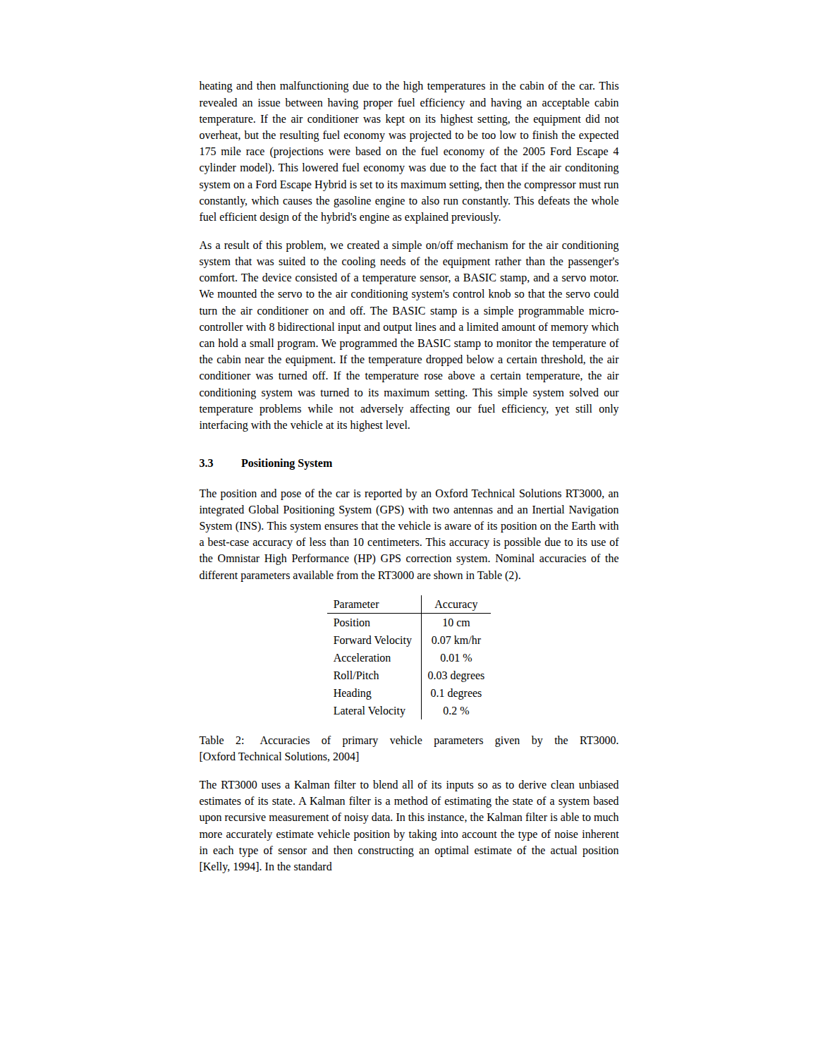heating and then malfunctioning due to the high temperatures in the cabin of the car. This revealed an issue between having proper fuel efficiency and having an acceptable cabin temperature. If the air conditioner was kept on its highest setting, the equipment did not overheat, but the resulting fuel economy was projected to be too low to finish the expected 175 mile race (projections were based on the fuel economy of the 2005 Ford Escape 4 cylinder model). This lowered fuel economy was due to the fact that if the air conditoning system on a Ford Escape Hybrid is set to its maximum setting, then the compressor must run constantly, which causes the gasoline engine to also run constantly. This defeats the whole fuel efficient design of the hybrid's engine as explained previously.
As a result of this problem, we created a simple on/off mechanism for the air conditioning system that was suited to the cooling needs of the equipment rather than the passenger's comfort. The device consisted of a temperature sensor, a BASIC stamp, and a servo motor. We mounted the servo to the air conditioning system's control knob so that the servo could turn the air conditioner on and off. The BASIC stamp is a simple programmable micro-controller with 8 bidirectional input and output lines and a limited amount of memory which can hold a small program. We programmed the BASIC stamp to monitor the temperature of the cabin near the equipment. If the temperature dropped below a certain threshold, the air conditioner was turned off. If the temperature rose above a certain temperature, the air conditioning system was turned to its maximum setting. This simple system solved our temperature problems while not adversely affecting our fuel efficiency, yet still only interfacing with the vehicle at its highest level.
3.3 Positioning System
The position and pose of the car is reported by an Oxford Technical Solutions RT3000, an integrated Global Positioning System (GPS) with two antennas and an Inertial Navigation System (INS). This system ensures that the vehicle is aware of its position on the Earth with a best-case accuracy of less than 10 centimeters. This accuracy is possible due to its use of the Omnistar High Performance (HP) GPS correction system. Nominal accuracies of the different parameters available from the RT3000 are shown in Table (2).
| Parameter | Accuracy |
| --- | --- |
| Position | 10 cm |
| Forward Velocity | 0.07 km/hr |
| Acceleration | 0.01 % |
| Roll/Pitch | 0.03 degrees |
| Heading | 0.1 degrees |
| Lateral Velocity | 0.2 % |
Table 2: Accuracies of primary vehicle parameters given by the RT3000. [Oxford Technical Solutions, 2004]
The RT3000 uses a Kalman filter to blend all of its inputs so as to derive clean unbiased estimates of its state. A Kalman filter is a method of estimating the state of a system based upon recursive measurement of noisy data. In this instance, the Kalman filter is able to much more accurately estimate vehicle position by taking into account the type of noise inherent in each type of sensor and then constructing an optimal estimate of the actual position [Kelly, 1994]. In the standard